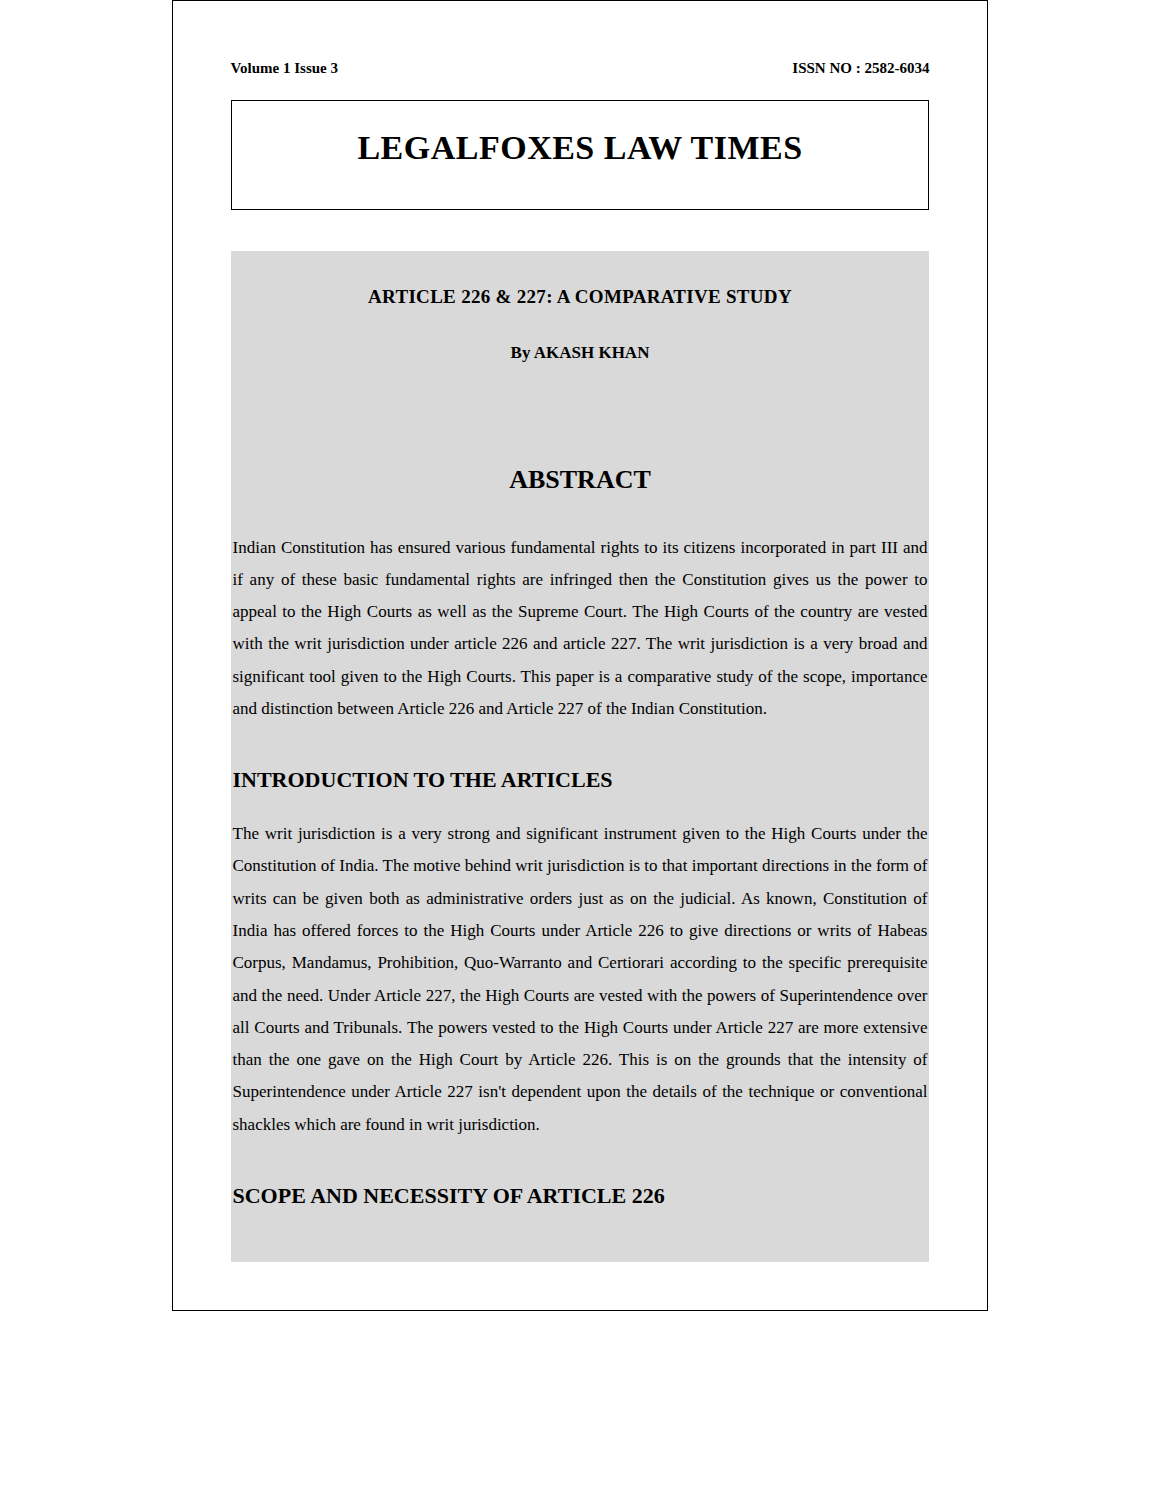Volume 1 Issue 3 ISSN NO : 2582-6034
LEGALFOXES LAW TIMES
LEGAL FOXES YOUR MISSION, YOUR SUCCESS!
ARTICLE 226 & 227: A COMPARATIVE STUDY
By AKASH KHAN
ABSTRACT
Indian Constitution has ensured various fundamental rights to its citizens incorporated in part III and if any of these basic fundamental rights are infringed then the Constitution gives us the power to appeal to the High Courts as well as the Supreme Court. The High Courts of the country are vested with the writ jurisdiction under article 226 and article 227. The writ jurisdiction is a very broad and significant tool given to the High Courts. This paper is a comparative study of the scope, importance and distinction between Article 226 and Article 227 of the Indian Constitution.
INTRODUCTION TO THE ARTICLES
The writ jurisdiction is a very strong and significant instrument given to the High Courts under the Constitution of India. The motive behind writ jurisdiction is to that important directions in the form of writs can be given both as administrative orders just as on the judicial. As known, Constitution of India has offered forces to the High Courts under Article 226 to give directions or writs of Habeas Corpus, Mandamus, Prohibition, Quo-Warranto and Certiorari according to the specific prerequisite and the need. Under Article 227, the High Courts are vested with the powers of Superintendence over all Courts and Tribunals. The powers vested to the High Courts under Article 227 are more extensive than the one gave on the High Court by Article 226. This is on the grounds that the intensity of Superintendence under Article 227 isn't dependent upon the details of the technique or conventional shackles which are found in writ jurisdiction.
SCOPE AND NECESSITY OF ARTICLE 226